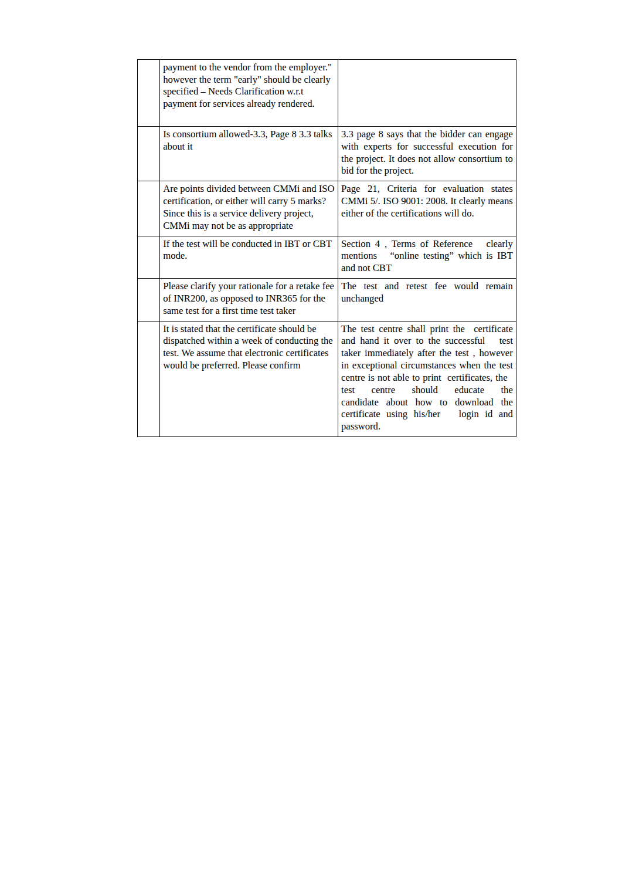| | payment to the vendor from the employer." however the term "early" should be clearly specified – Needs Clarification w.r.t payment for services already rendered. | |
| | Is consortium allowed-3.3, Page 8 3.3 talks about it | 3.3 page 8 says that the bidder can engage with experts for successful execution for the project. It does not allow consortium to bid for the project. |
| | Are points divided between CMMi and ISO certification, or either will carry 5 marks? Since this is a service delivery project, CMMi may not be as appropriate | Page 21, Criteria for evaluation states CMMi 5/. ISO 9001: 2008. It clearly means either of the certifications will do. |
| | If the test will be conducted in IBT or CBT mode. | Section 4 , Terms of Reference clearly mentions “online testing” which is IBT and not CBT |
| | Please clarify your rationale for a retake fee of INR200, as opposed to INR365 for the same test for a first time test taker | The test and retest fee would remain unchanged |
| | It is stated that the certificate should be dispatched within a week of conducting the test. We assume that electronic certificates would be preferred. Please confirm | The test centre shall print the certificate and hand it over to the successful test taker immediately after the test , however in exceptional circumstances when the test centre is not able to print certificates, the test centre should educate the candidate about how to download the certificate using his/her login id and password. |